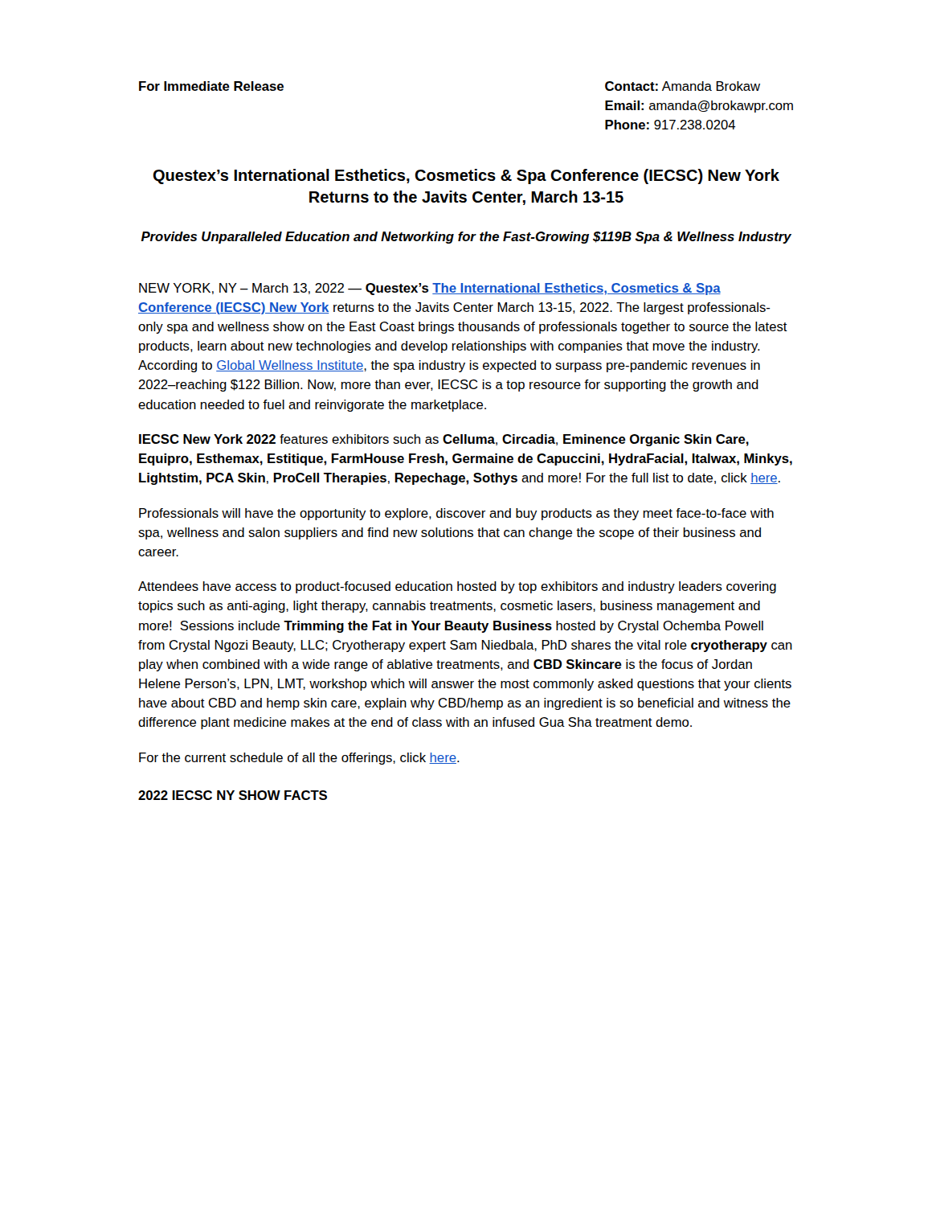For Immediate Release
Contact: Amanda Brokaw
Email: amanda@brokawpr.com
Phone: 917.238.0204
Questex’s International Esthetics, Cosmetics & Spa Conference (IECSC) New York Returns to the Javits Center, March 13-15
Provides Unparalleled Education and Networking for the Fast-Growing $119B Spa & Wellness Industry
NEW YORK, NY – March 13, 2022 — Questex’s The International Esthetics, Cosmetics & Spa Conference (IECSC) New York returns to the Javits Center March 13-15, 2022. The largest professionals-only spa and wellness show on the East Coast brings thousands of professionals together to source the latest products, learn about new technologies and develop relationships with companies that move the industry. According to Global Wellness Institute, the spa industry is expected to surpass pre-pandemic revenues in 2022–reaching $122 Billion. Now, more than ever, IECSC is a top resource for supporting the growth and education needed to fuel and reinvigorate the marketplace.
IECSC New York 2022 features exhibitors such as Celluma, Circadia, Eminence Organic Skin Care, Equipro, Esthemax, Estitique, FarmHouse Fresh, Germaine de Capuccini, HydraFacial, Italwax, Minkys, Lightstim, PCA Skin, ProCell Therapies, Repechage, Sothys and more! For the full list to date, click here.
Professionals will have the opportunity to explore, discover and buy products as they meet face-to-face with spa, wellness and salon suppliers and find new solutions that can change the scope of their business and career.
Attendees have access to product-focused education hosted by top exhibitors and industry leaders covering topics such as anti-aging, light therapy, cannabis treatments, cosmetic lasers, business management and more! Sessions include Trimming the Fat in Your Beauty Business hosted by Crystal Ochemba Powell from Crystal Ngozi Beauty, LLC; Cryotherapy expert Sam Niedbala, PhD shares the vital role cryotherapy can play when combined with a wide range of ablative treatments, and CBD Skincare is the focus of Jordan Helene Person’s, LPN, LMT, workshop which will answer the most commonly asked questions that your clients have about CBD and hemp skin care, explain why CBD/hemp as an ingredient is so beneficial and witness the difference plant medicine makes at the end of class with an infused Gua Sha treatment demo.
For the current schedule of all the offerings, click here.
2022 IECSC NY SHOW FACTS